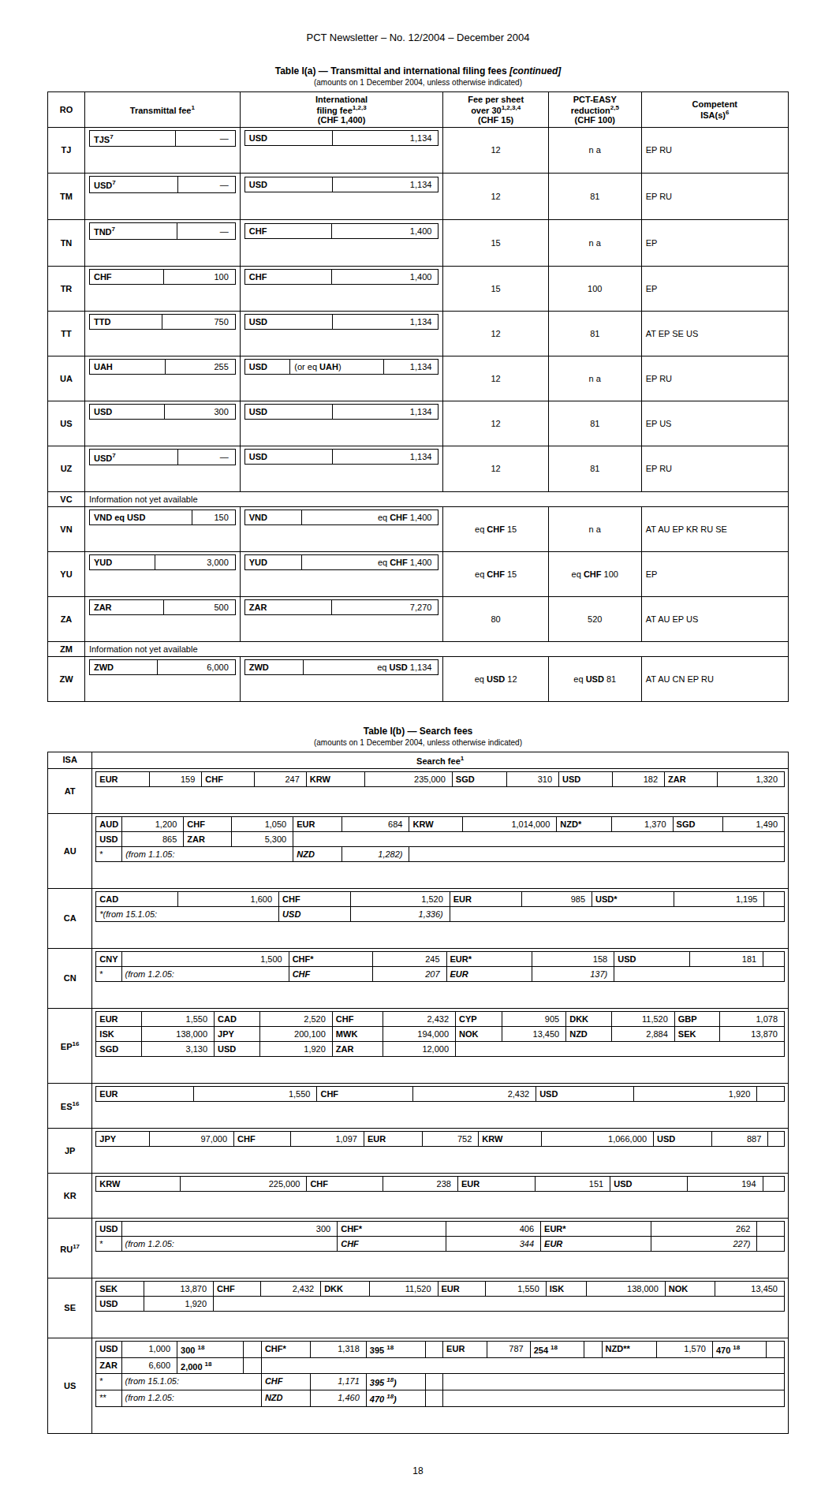PCT Newsletter – No. 12/2004 – December 2004
Table I(a) — Transmittal and international filing fees [continued]
(amounts on 1 December 2004, unless otherwise indicated)
| RO | Transmittal fee 1 | International filing fee 1,2,3 (CHF 1,400) | Fee per sheet over 30 1,2,3,4 (CHF 15) | PCT-EASY reduction 2,5 (CHF 100) | Competent ISA(s) 6 |
| --- | --- | --- | --- | --- | --- |
| TJ | / TJS 7 / — / | / USD / 1,134 / | 12 | n a | EP RU |
| TM | / USD 7 / — / | / USD / 1,134 / | 12 | 81 | EP RU |
| TN | / TND 7 / — / | / CHF / 1,400 / | 15 | n a | EP |
| TR | / CHF / 100 / | / CHF / 1,400 / | 15 | 100 | EP |
| TT | / TTD / 750 / | / USD / 1,134 / | 12 | 81 | AT EP SE US |
| UA | / UAH / 255 / | / USD / (or eq UAH ) / 1,134 / | 12 | n a | EP RU |
| US | / USD / 300 / | / USD / 1,134 / | 12 | 81 | EP US |
| UZ | / USD 7 / — / | / USD / 1,134 / | 12 | 81 | EP RU |
| VC | Information not yet available |
| VN | / VND eq USD / 150 / | / VND / eq CHF 1,400 / | eq CHF 15 | n a | AT AU EP KR RU SE |
| YU | / YUD / 3,000 / | / YUD / eq CHF 1,400 / | eq CHF 15 | eq CHF 100 | EP |
| ZA | / ZAR / 500 / | / ZAR / 7,270 / | 80 | 520 | AT AU EP US |
| ZM | Information not yet available |
| ZW | / ZWD / 6,000 / | / ZWD / eq USD 1,134 / | eq USD 12 | eq USD 81 | AT AU CN EP RU |
Table I(b) — Search fees
(amounts on 1 December 2004, unless otherwise indicated)
| ISA | Search fee 1 |
| --- | --- |
| AT | / EUR / 159 / CHF / 247 / KRW / 235,000 / SGD / 310 / USD / 182 / ZAR / 1,320 / |
| AU | / AUD / 1,200 / CHF / 1,050 / EUR / 684 / KRW / 1,014,000 / NZD* / 1,370 / SGD / 1,490 / / USD / 865 / ZAR / 5,300 / / / * / (from 1.1.05: / NZD / 1,282) / / |
| CA | / CAD / 1,600 / CHF / 1,520 / EUR / 985 / USD* / 1,195 / / / *(from 15.1.05: / USD / 1,336) / / |
| CN | / CNY / 1,500 / CHF* / 245 / EUR* / 158 / USD / 181 / / / * / (from 1.2.05: / CHF / 207 / EUR / 137) / / |
| EP 16 | / EUR / 1,550 / CAD / 2,520 / CHF / 2,432 / CYP / 905 / DKK / 11,520 / GBP / 1,078 / / ISK / 138,000 / JPY / 200,100 / MWK / 194,000 / NOK / 13,450 / NZD / 2,884 / SEK / 13,870 / / SGD / 3,130 / USD / 1,920 / ZAR / 12,000 / / |
| ES 16 | / EUR / 1,550 / CHF / 2,432 / USD / 1,920 / / |
| JP | / JPY / 97,000 / CHF / 1,097 / EUR / 752 / KRW / 1,066,000 / USD / 887 / / |
| KR | / KRW / 225,000 / CHF / 238 / EUR / 151 / USD / 194 / / |
| RU 17 | / USD / 300 / CHF* / 406 / EUR* / 262 / / / * / (from 1.2.05: / CHF / 344 / EUR / 227) / / |
| SE | / SEK / 13,870 / CHF / 2,432 / DKK / 11,520 / EUR / 1,550 / ISK / 138,000 / NOK / 13,450 / / USD / 1,920 / / |
| US | / USD / 1,000 / 300 18 / / CHF* / 1,318 / 395 18 / / EUR / 787 / 254 18 / / NZD** / 1,570 / 470 18 / / / ZAR / 6,600 / 2,000 18 / / / / * / (from 15.1.05: / CHF / 1,171 / 395 18 ) / / / / ** / (from 1.2.05: / NZD / 1,460 / 470 18 ) / / / |
18